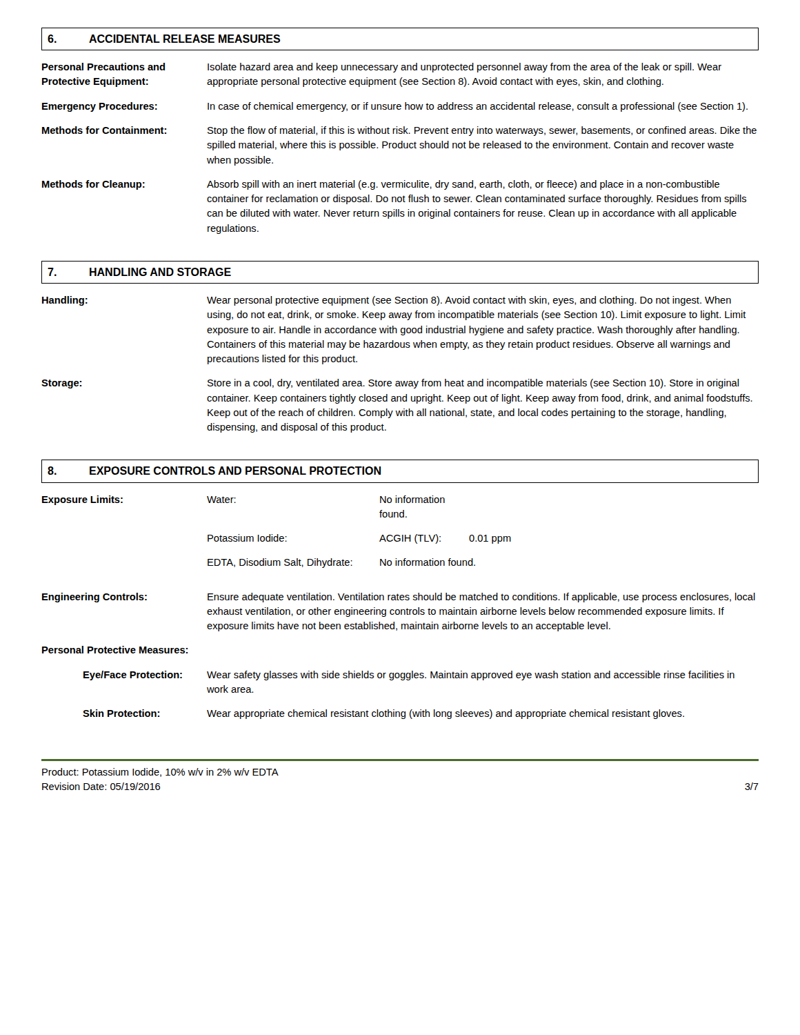6. ACCIDENTAL RELEASE MEASURES
| Personal Precautions and Protective Equipment: | Isolate hazard area and keep unnecessary and unprotected personnel away from the area of the leak or spill. Wear appropriate personal protective equipment (see Section 8). Avoid contact with eyes, skin, and clothing. |
| Emergency Procedures: | In case of chemical emergency, or if unsure how to address an accidental release, consult a professional (see Section 1). |
| Methods for Containment: | Stop the flow of material, if this is without risk. Prevent entry into waterways, sewer, basements, or confined areas. Dike the spilled material, where this is possible. Product should not be released to the environment. Contain and recover waste when possible. |
| Methods for Cleanup: | Absorb spill with an inert material (e.g. vermiculite, dry sand, earth, cloth, or fleece) and place in a non-combustible container for reclamation or disposal. Do not flush to sewer. Clean contaminated surface thoroughly. Residues from spills can be diluted with water. Never return spills in original containers for reuse. Clean up in accordance with all applicable regulations. |
7. HANDLING AND STORAGE
| Handling: | Wear personal protective equipment (see Section 8). Avoid contact with skin, eyes, and clothing. Do not ingest. When using, do not eat, drink, or smoke. Keep away from incompatible materials (see Section 10). Limit exposure to light. Limit exposure to air. Handle in accordance with good industrial hygiene and safety practice. Wash thoroughly after handling. Containers of this material may be hazardous when empty, as they retain product residues. Observe all warnings and precautions listed for this product. |
| Storage: | Store in a cool, dry, ventilated area. Store away from heat and incompatible materials (see Section 10). Store in original container. Keep containers tightly closed and upright. Keep out of light. Keep away from food, drink, and animal foodstuffs. Keep out of the reach of children. Comply with all national, state, and local codes pertaining to the storage, handling, dispensing, and disposal of this product. |
8. EXPOSURE CONTROLS AND PERSONAL PROTECTION
| Exposure Limits: | / Water: / No information found. / / / Potassium Iodide: / ACGIH (TLV): / 0.01 ppm / / EDTA, Disodium Salt, Dihydrate: / No information found. / |
| Engineering Controls: | Ensure adequate ventilation. Ventilation rates should be matched to conditions. If applicable, use process enclosures, local exhaust ventilation, or other engineering controls to maintain airborne levels below recommended exposure limits. If exposure limits have not been established, maintain airborne levels to an acceptable level. |
| Personal Protective Measures: | |
| Eye/Face Protection: | Wear safety glasses with side shields or goggles. Maintain approved eye wash station and accessible rinse facilities in work area. |
| Skin Protection: | Wear appropriate chemical resistant clothing (with long sleeves) and appropriate chemical resistant gloves. |
Product: Potassium Iodide, 10% w/v in 2% w/v EDTA
Revision Date: 05/19/2016 3/7